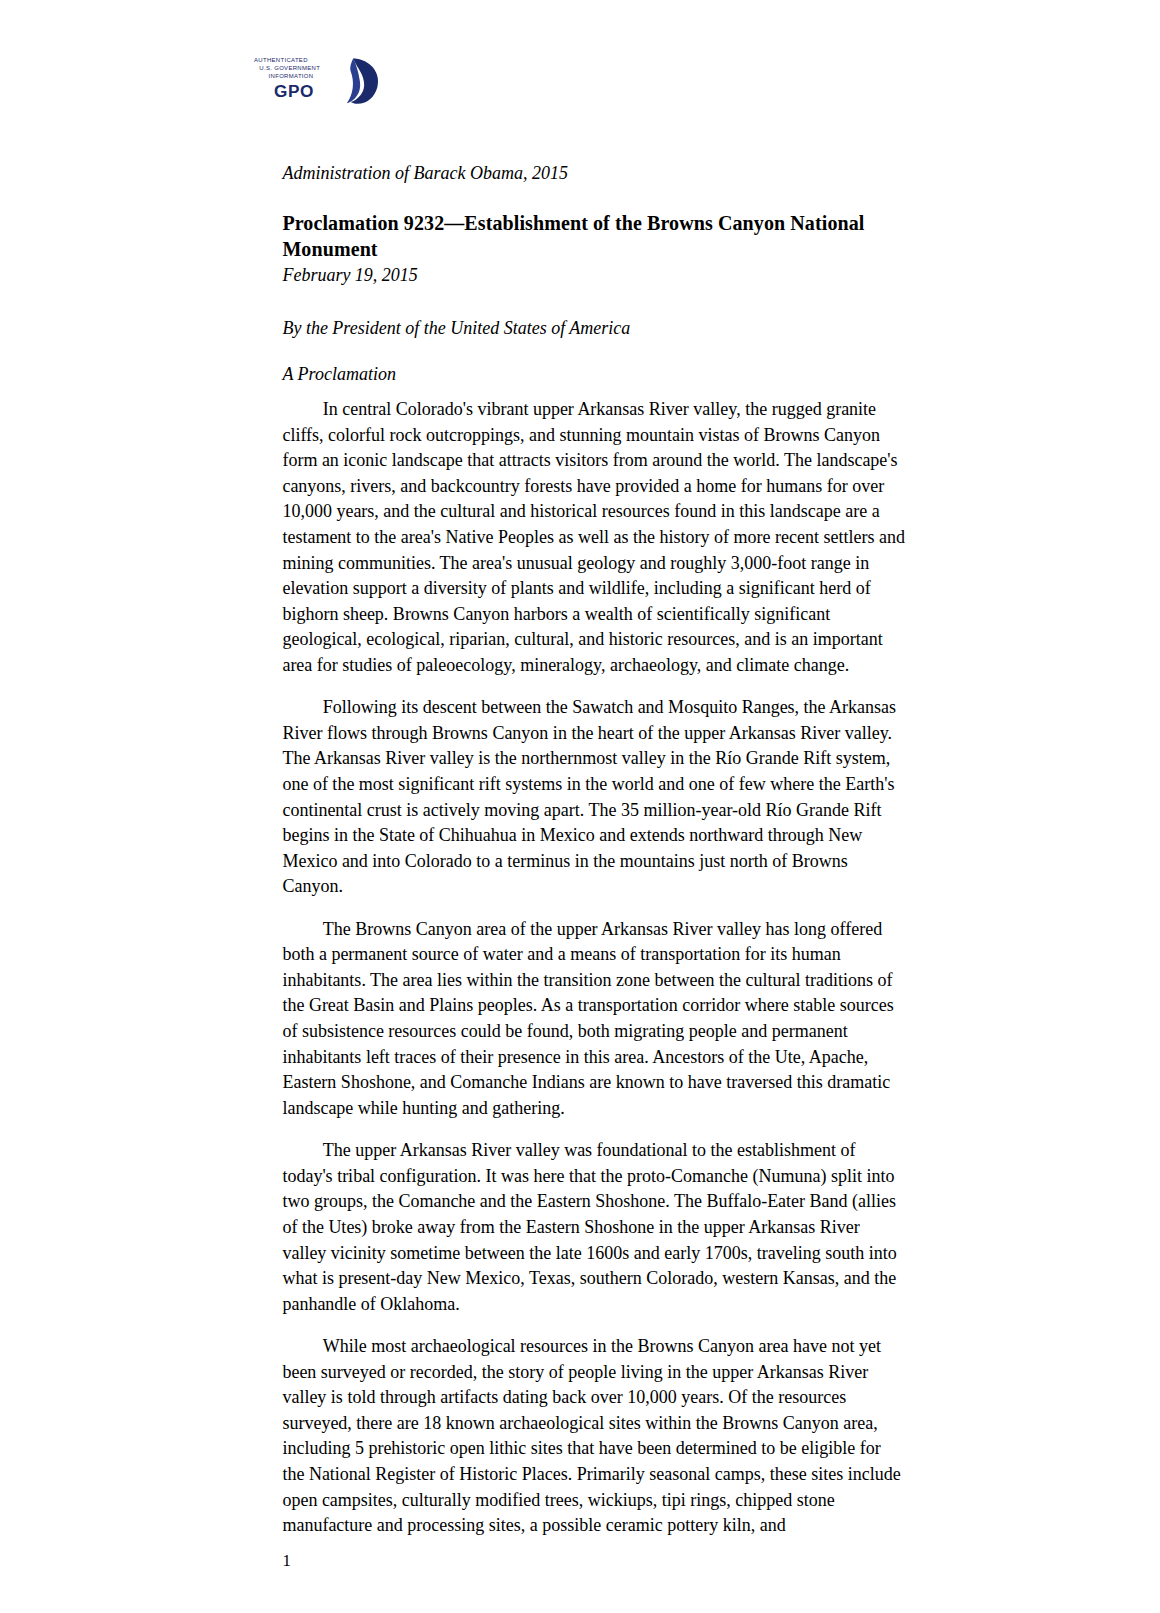AUTHENTICATED U.S. GOVERNMENT INFORMATION GPO
Administration of Barack Obama, 2015
Proclamation 9232—Establishment of the Browns Canyon National Monument
February 19, 2015
By the President of the United States of America
A Proclamation
In central Colorado's vibrant upper Arkansas River valley, the rugged granite cliffs, colorful rock outcroppings, and stunning mountain vistas of Browns Canyon form an iconic landscape that attracts visitors from around the world. The landscape's canyons, rivers, and backcountry forests have provided a home for humans for over 10,000 years, and the cultural and historical resources found in this landscape are a testament to the area's Native Peoples as well as the history of more recent settlers and mining communities. The area's unusual geology and roughly 3,000-foot range in elevation support a diversity of plants and wildlife, including a significant herd of bighorn sheep. Browns Canyon harbors a wealth of scientifically significant geological, ecological, riparian, cultural, and historic resources, and is an important area for studies of paleoecology, mineralogy, archaeology, and climate change.
Following its descent between the Sawatch and Mosquito Ranges, the Arkansas River flows through Browns Canyon in the heart of the upper Arkansas River valley. The Arkansas River valley is the northernmost valley in the Río Grande Rift system, one of the most significant rift systems in the world and one of few where the Earth's continental crust is actively moving apart. The 35 million-year-old Río Grande Rift begins in the State of Chihuahua in Mexico and extends northward through New Mexico and into Colorado to a terminus in the mountains just north of Browns Canyon.
The Browns Canyon area of the upper Arkansas River valley has long offered both a permanent source of water and a means of transportation for its human inhabitants. The area lies within the transition zone between the cultural traditions of the Great Basin and Plains peoples. As a transportation corridor where stable sources of subsistence resources could be found, both migrating people and permanent inhabitants left traces of their presence in this area. Ancestors of the Ute, Apache, Eastern Shoshone, and Comanche Indians are known to have traversed this dramatic landscape while hunting and gathering.
The upper Arkansas River valley was foundational to the establishment of today's tribal configuration. It was here that the proto-Comanche (Numuna) split into two groups, the Comanche and the Eastern Shoshone. The Buffalo-Eater Band (allies of the Utes) broke away from the Eastern Shoshone in the upper Arkansas River valley vicinity sometime between the late 1600s and early 1700s, traveling south into what is present-day New Mexico, Texas, southern Colorado, western Kansas, and the panhandle of Oklahoma.
While most archaeological resources in the Browns Canyon area have not yet been surveyed or recorded, the story of people living in the upper Arkansas River valley is told through artifacts dating back over 10,000 years. Of the resources surveyed, there are 18 known archaeological sites within the Browns Canyon area, including 5 prehistoric open lithic sites that have been determined to be eligible for the National Register of Historic Places. Primarily seasonal camps, these sites include open campsites, culturally modified trees, wickiups, tipi rings, chipped stone manufacture and processing sites, a possible ceramic pottery kiln, and
1